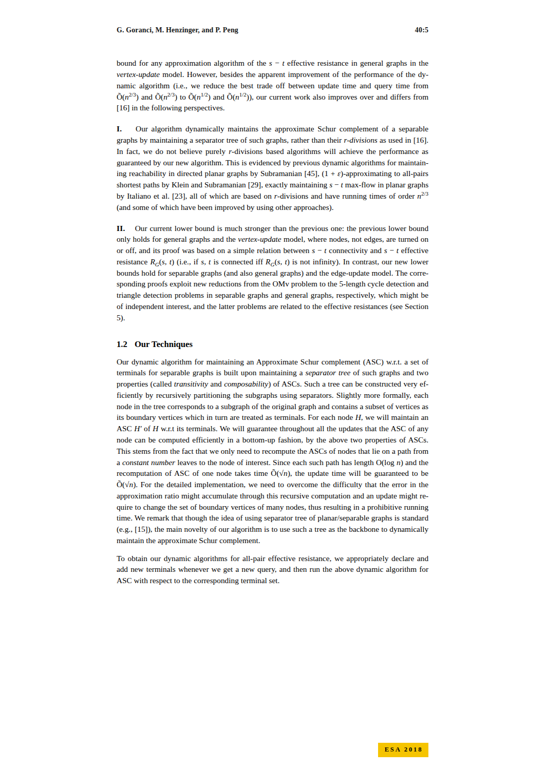G. Goranci, M. Henzinger, and P. Peng 40:5
bound for any approximation algorithm of the s − t effective resistance in general graphs in the vertex-update model. However, besides the apparent improvement of the performance of the dynamic algorithm (i.e., we reduce the best trade off between update time and query time from Õ(n2/3) and Õ(n2/3) to Õ(n1/2) and Õ(n1/2)), our current work also improves over and differs from [16] in the following perspectives.
I. Our algorithm dynamically maintains the approximate Schur complement of a separable graphs by maintaining a separator tree of such graphs, rather than their r-divisions as used in [16]. In fact, we do not believe purely r-divisions based algorithms will achieve the performance as guaranteed by our new algorithm. This is evidenced by previous dynamic algorithms for maintaining reachability in directed planar graphs by Subramanian [45], (1 + ε)-approximating to all-pairs shortest paths by Klein and Subramanian [29], exactly maintaining s − t max-flow in planar graphs by Italiano et al. [23], all of which are based on r-divisions and have running times of order n2/3 (and some of which have been improved by using other approaches).
II. Our current lower bound is much stronger than the previous one: the previous lower bound only holds for general graphs and the vertex-update model, where nodes, not edges, are turned on or off, and its proof was based on a simple relation between s − t connectivity and s − t effective resistance RG(s, t) (i.e., if s, t is connected iff RG(s, t) is not infinity). In contrast, our new lower bounds hold for separable graphs (and also general graphs) and the edge-update model. The corresponding proofs exploit new reductions from the OMv problem to the 5-length cycle detection and triangle detection problems in separable graphs and general graphs, respectively, which might be of independent interest, and the latter problems are related to the effective resistances (see Section 5).
1.2 Our Techniques
Our dynamic algorithm for maintaining an Approximate Schur complement (ASC) w.r.t. a set of terminals for separable graphs is built upon maintaining a separator tree of such graphs and two properties (called transitivity and composability) of ASCs. Such a tree can be constructed very efficiently by recursively partitioning the subgraphs using separators. Slightly more formally, each node in the tree corresponds to a subgraph of the original graph and contains a subset of vertices as its boundary vertices which in turn are treated as terminals. For each node H, we will maintain an ASC H′ of H w.r.t its terminals. We will guarantee throughout all the updates that the ASC of any node can be computed efficiently in a bottom-up fashion, by the above two properties of ASCs. This stems from the fact that we only need to recompute the ASCs of nodes that lie on a path from a constant number leaves to the node of interest. Since each such path has length O(log n) and the recomputation of ASC of one node takes time Õ(√n), the update time will be guaranteed to be Õ(√n). For the detailed implementation, we need to overcome the difficulty that the error in the approximation ratio might accumulate through this recursive computation and an update might require to change the set of boundary vertices of many nodes, thus resulting in a prohibitive running time. We remark that though the idea of using separator tree of planar/separable graphs is standard (e.g., [15]), the main novelty of our algorithm is to use such a tree as the backbone to dynamically maintain the approximate Schur complement.
To obtain our dynamic algorithms for all-pair effective resistance, we appropriately declare and add new terminals whenever we get a new query, and then run the above dynamic algorithm for ASC with respect to the corresponding terminal set.
ESA 2018